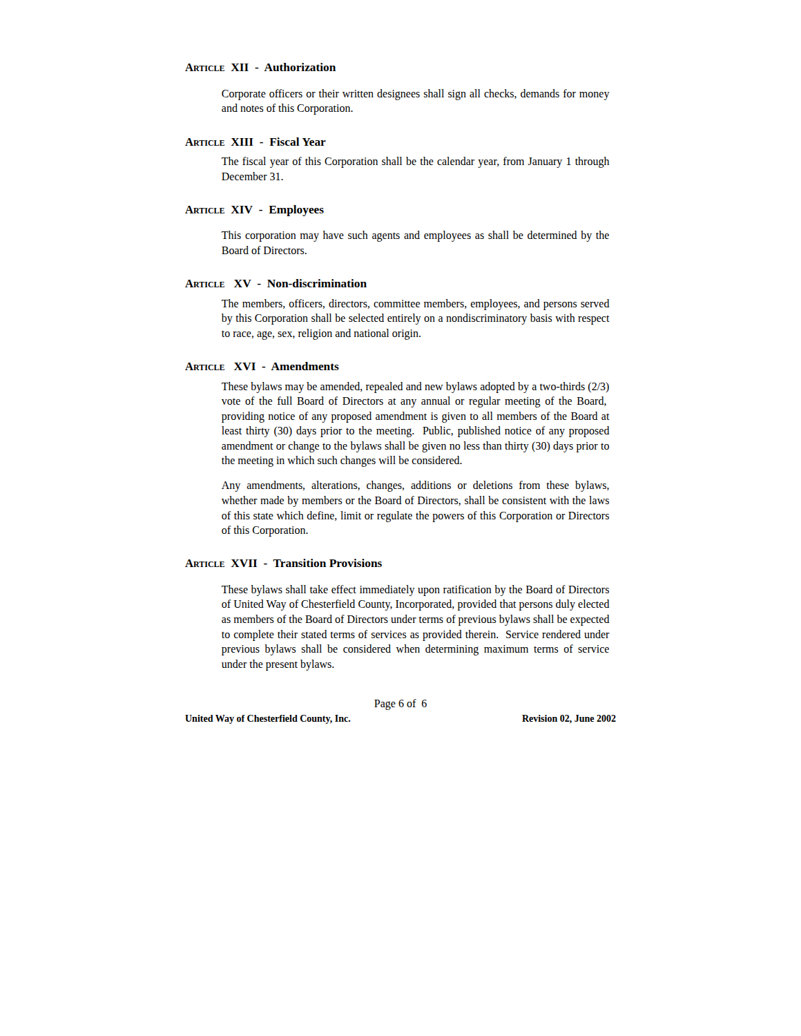Article XII - Authorization
Corporate officers or their written designees shall sign all checks, demands for money and notes of this Corporation.
Article XIII - Fiscal Year
The fiscal year of this Corporation shall be the calendar year, from January 1 through December 31.
Article XIV - Employees
This corporation may have such agents and employees as shall be determined by the Board of Directors.
Article XV - Non-discrimination
The members, officers, directors, committee members, employees, and persons served by this Corporation shall be selected entirely on a nondiscriminatory basis with respect to race, age, sex, religion and national origin.
Article XVI - Amendments
These bylaws may be amended, repealed and new bylaws adopted by a two-thirds (2/3) vote of the full Board of Directors at any annual or regular meeting of the Board, providing notice of any proposed amendment is given to all members of the Board at least thirty (30) days prior to the meeting. Public, published notice of any proposed amendment or change to the bylaws shall be given no less than thirty (30) days prior to the meeting in which such changes will be considered.
Any amendments, alterations, changes, additions or deletions from these bylaws, whether made by members or the Board of Directors, shall be consistent with the laws of this state which define, limit or regulate the powers of this Corporation or Directors of this Corporation.
Article XVII - Transition Provisions
These bylaws shall take effect immediately upon ratification by the Board of Directors of United Way of Chesterfield County, Incorporated, provided that persons duly elected as members of the Board of Directors under terms of previous bylaws shall be expected to complete their stated terms of services as provided therein. Service rendered under previous bylaws shall be considered when determining maximum terms of service under the present bylaws.
Page 6 of 6
United Way of Chesterfield County, Inc.
Revision 02, June 2002